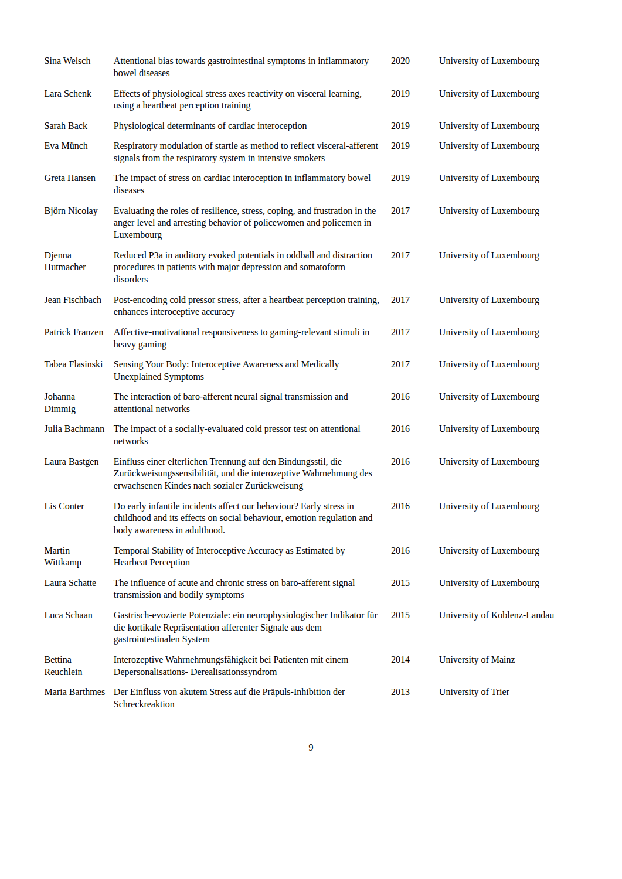| Sina Welsch | Attentional bias towards gastrointestinal symptoms in inflammatory bowel diseases | 2020 | University of Luxembourg |
| Lara Schenk | Effects of physiological stress axes reactivity on visceral learning, using a heartbeat perception training | 2019 | University of Luxembourg |
| Sarah Back | Physiological determinants of cardiac interoception | 2019 | University of Luxembourg |
| Eva Münch | Respiratory modulation of startle as method to reflect visceral-afferent signals from the respiratory system in intensive smokers | 2019 | University of Luxembourg |
| Greta Hansen | The impact of stress on cardiac interoception in inflammatory bowel diseases | 2019 | University of Luxembourg |
| Björn Nicolay | Evaluating the roles of resilience, stress, coping, and frustration in the anger level and arresting behavior of policewomen and policemen in Luxembourg | 2017 | University of Luxembourg |
| Djenna Hutmacher | Reduced P3a in auditory evoked potentials in oddball and distraction procedures in patients with major depression and somatoform disorders | 2017 | University of Luxembourg |
| Jean Fischbach | Post-encoding cold pressor stress, after a heartbeat perception training, enhances interoceptive accuracy | 2017 | University of Luxembourg |
| Patrick Franzen | Affective-motivational responsiveness to gaming-relevant stimuli in heavy gaming | 2017 | University of Luxembourg |
| Tabea Flasinski | Sensing Your Body: Interoceptive Awareness and Medically Unexplained Symptoms | 2017 | University of Luxembourg |
| Johanna Dimmig | The interaction of baro-afferent neural signal transmission and attentional networks | 2016 | University of Luxembourg |
| Julia Bachmann | The impact of a socially-evaluated cold pressor test on attentional networks | 2016 | University of Luxembourg |
| Laura Bastgen | Einfluss einer elterlichen Trennung auf den Bindungsstil, die Zurückweisungssensibilität, und die interozeptive Wahrnehmung des erwachsenen Kindes nach sozialer Zurückweisung | 2016 | University of Luxembourg |
| Lis Conter | Do early infantile incidents affect our behaviour? Early stress in childhood and its effects on social behaviour, emotion regulation and body awareness in adulthood. | 2016 | University of Luxembourg |
| Martin Wittkamp | Temporal Stability of Interoceptive Accuracy as Estimated by Hearbeat Perception | 2016 | University of Luxembourg |
| Laura Schatte | The influence of acute and chronic stress on baro-afferent signal transmission and bodily symptoms | 2015 | University of Luxembourg |
| Luca Schaan | Gastrisch-evozierte Potenziale: ein neurophysiologischer Indikator für die kortikale Repräsentation afferenter Signale aus dem gastrointestinalen System | 2015 | University of Koblenz-Landau |
| Bettina Reuchlein | Interozeptive Wahrnehmungsfähigkeit bei Patienten mit einem Depersonalisations- Derealisationssyndrom | 2014 | University of Mainz |
| Maria Barthmes | Der Einfluss von akutem Stress auf die Präpuls-Inhibition der Schreckreaktion | 2013 | University of Trier |
9